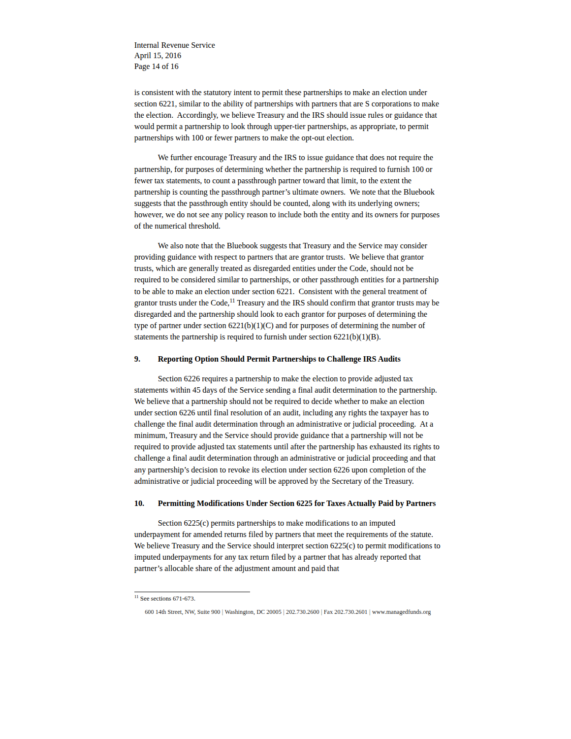Internal Revenue Service
April 15, 2016
Page 14 of 16
is consistent with the statutory intent to permit these partnerships to make an election under section 6221, similar to the ability of partnerships with partners that are S corporations to make the election. Accordingly, we believe Treasury and the IRS should issue rules or guidance that would permit a partnership to look through upper-tier partnerships, as appropriate, to permit partnerships with 100 or fewer partners to make the opt-out election.
We further encourage Treasury and the IRS to issue guidance that does not require the partnership, for purposes of determining whether the partnership is required to furnish 100 or fewer tax statements, to count a passthrough partner toward that limit, to the extent the partnership is counting the passthrough partner’s ultimate owners. We note that the Bluebook suggests that the passthrough entity should be counted, along with its underlying owners; however, we do not see any policy reason to include both the entity and its owners for purposes of the numerical threshold.
We also note that the Bluebook suggests that Treasury and the Service may consider providing guidance with respect to partners that are grantor trusts. We believe that grantor trusts, which are generally treated as disregarded entities under the Code, should not be required to be considered similar to partnerships, or other passthrough entities for a partnership to be able to make an election under section 6221. Consistent with the general treatment of grantor trusts under the Code,11 Treasury and the IRS should confirm that grantor trusts may be disregarded and the partnership should look to each grantor for purposes of determining the type of partner under section 6221(b)(1)(C) and for purposes of determining the number of statements the partnership is required to furnish under section 6221(b)(1)(B).
9. Reporting Option Should Permit Partnerships to Challenge IRS Audits
Section 6226 requires a partnership to make the election to provide adjusted tax statements within 45 days of the Service sending a final audit determination to the partnership. We believe that a partnership should not be required to decide whether to make an election under section 6226 until final resolution of an audit, including any rights the taxpayer has to challenge the final audit determination through an administrative or judicial proceeding. At a minimum, Treasury and the Service should provide guidance that a partnership will not be required to provide adjusted tax statements until after the partnership has exhausted its rights to challenge a final audit determination through an administrative or judicial proceeding and that any partnership’s decision to revoke its election under section 6226 upon completion of the administrative or judicial proceeding will be approved by the Secretary of the Treasury.
10. Permitting Modifications Under Section 6225 for Taxes Actually Paid by Partners
Section 6225(c) permits partnerships to make modifications to an imputed underpayment for amended returns filed by partners that meet the requirements of the statute. We believe Treasury and the Service should interpret section 6225(c) to permit modifications to imputed underpayments for any tax return filed by a partner that has already reported that partner’s allocable share of the adjustment amount and paid that
11 See sections 671-673.
600 14th Street, NW, Suite 900|Washington, DC 20005|202.730.2600|Fax 202.730.2601|www.managedfunds.org